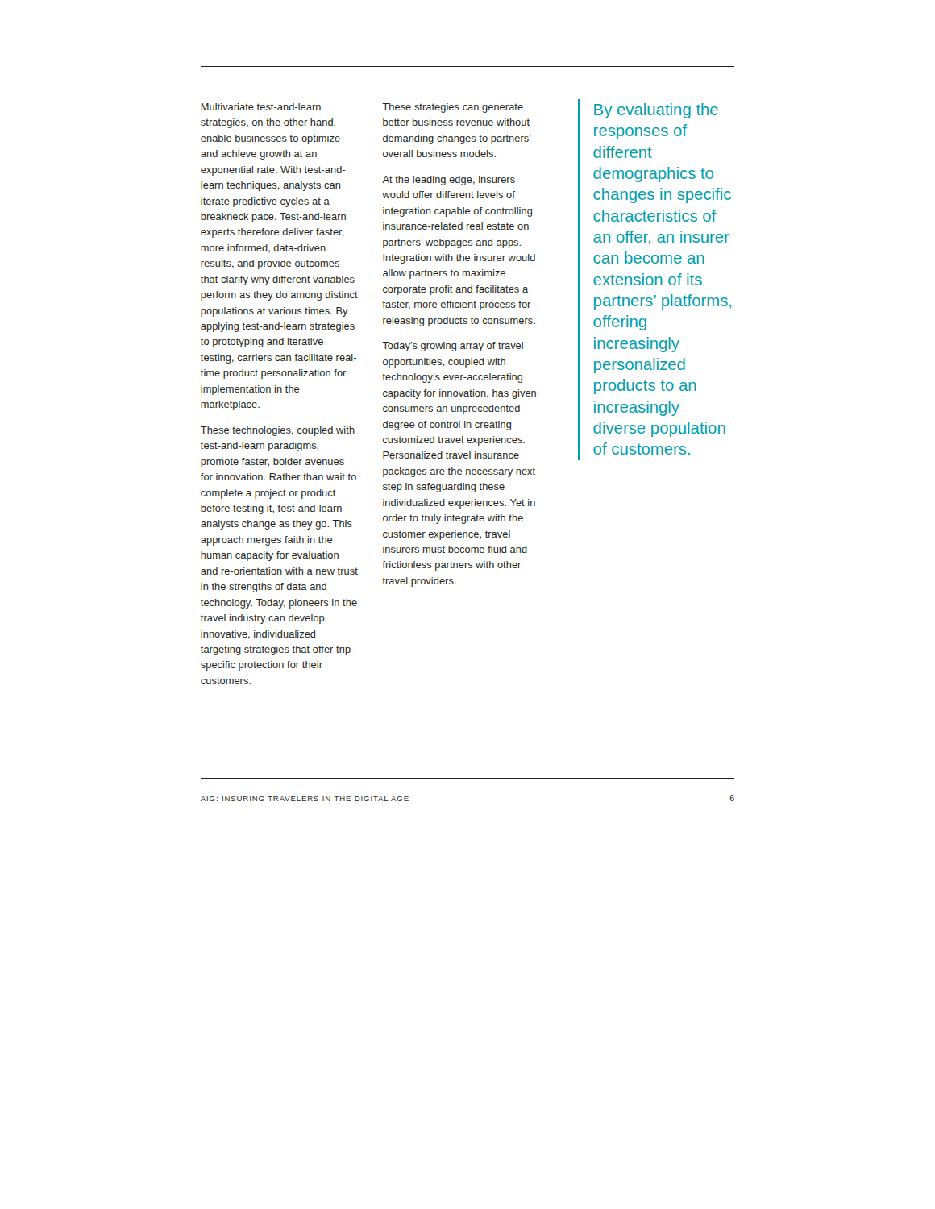Multivariate test-and-learn strategies, on the other hand, enable businesses to optimize and achieve growth at an exponential rate. With test-and-learn techniques, analysts can iterate predictive cycles at a breakneck pace. Test-and-learn experts therefore deliver faster, more informed, data-driven results, and provide outcomes that clarify why different variables perform as they do among distinct populations at various times. By applying test-and-learn strategies to prototyping and iterative testing, carriers can facilitate real-time product personalization for implementation in the marketplace.
These technologies, coupled with test-and-learn paradigms, promote faster, bolder avenues for innovation. Rather than wait to complete a project or product before testing it, test-and-learn analysts change as they go. This approach merges faith in the human capacity for evaluation and re-orientation with a new trust in the strengths of data and technology. Today, pioneers in the travel industry can develop innovative, individualized targeting strategies that offer trip-specific protection for their customers.
These strategies can generate better business revenue without demanding changes to partners’ overall business models.
At the leading edge, insurers would offer different levels of integration capable of controlling insurance-related real estate on partners’ webpages and apps. Integration with the insurer would allow partners to maximize corporate profit and facilitates a faster, more efficient process for releasing products to consumers.
Today’s growing array of travel opportunities, coupled with technology’s ever-accelerating capacity for innovation, has given consumers an unprecedented degree of control in creating customized travel experiences. Personalized travel insurance packages are the necessary next step in safeguarding these individualized experiences. Yet in order to truly integrate with the customer experience, travel insurers must become fluid and frictionless partners with other travel providers.
By evaluating the responses of different demographics to changes in specific characteristics of an offer, an insurer can become an extension of its partners’ platforms, offering increasingly personalized products to an increasingly diverse population of customers.
AIG: Insuring Travelers in the Digital Age
6